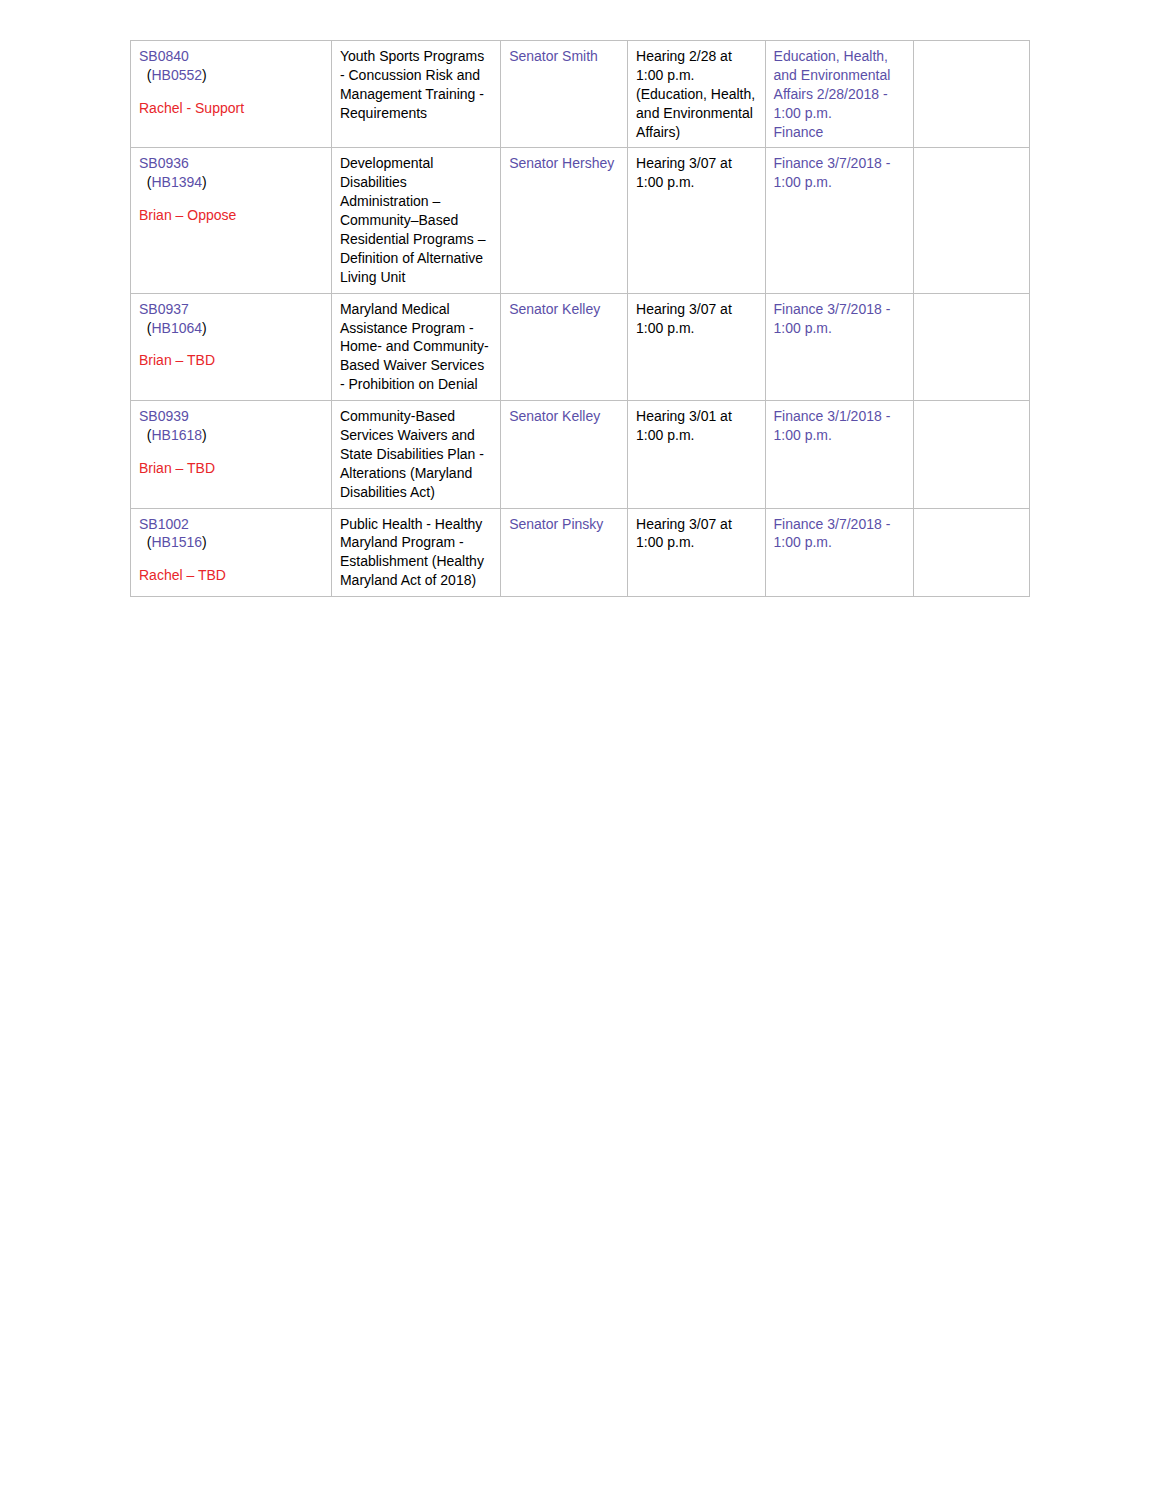| SB0840 ( HB0552 ) Rachel - Support | Youth Sports Programs - Concussion Risk and Management Training - Requirements | Senator Smith | Hearing 2/28 at 1:00 p.m. (Education, Health, and Environmental Affairs) | Education, Health, and Environmental Affairs 2/28/2018 - 1:00 p.m. Finance | |
| SB0936 ( HB1394 ) Brian – Oppose | Developmental Disabilities Administration – Community–Based Residential Programs – Definition of Alternative Living Unit | Senator Hershey | Hearing 3/07 at 1:00 p.m. | Finance 3/7/2018 - 1:00 p.m. | |
| SB0937 ( HB1064 ) Brian – TBD | Maryland Medical Assistance Program - Home- and Community-Based Waiver Services - Prohibition on Denial | Senator Kelley | Hearing 3/07 at 1:00 p.m. | Finance 3/7/2018 - 1:00 p.m. | |
| SB0939 ( HB1618 ) Brian – TBD | Community-Based Services Waivers and State Disabilities Plan - Alterations (Maryland Disabilities Act) | Senator Kelley | Hearing 3/01 at 1:00 p.m. | Finance 3/1/2018 - 1:00 p.m. | |
| SB1002 ( HB1516 ) Rachel – TBD | Public Health - Healthy Maryland Program - Establishment (Healthy Maryland Act of 2018) | Senator Pinsky | Hearing 3/07 at 1:00 p.m. | Finance 3/7/2018 - 1:00 p.m. | |